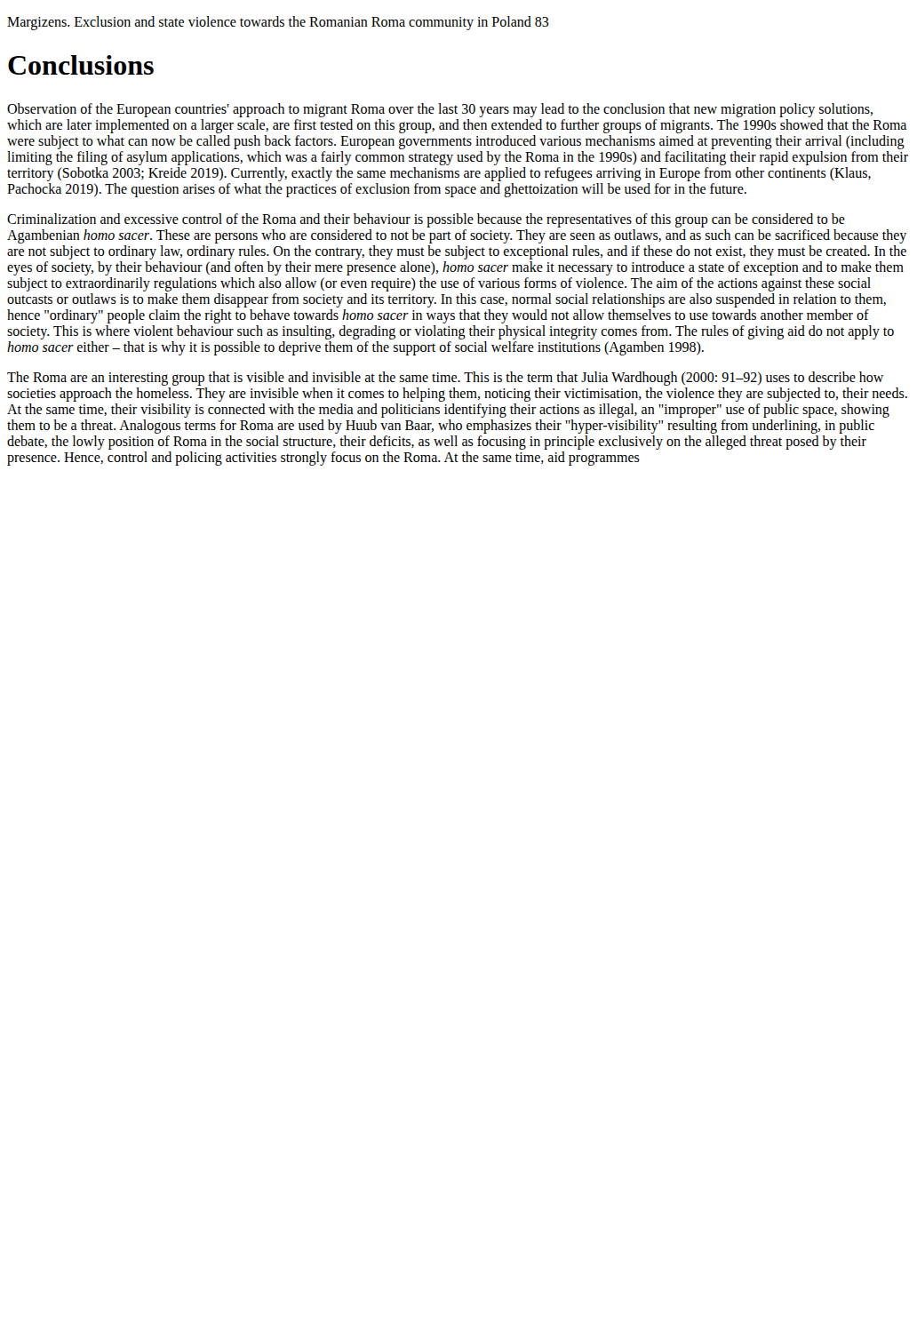Margizens. Exclusion and state violence towards the Romanian Roma community in Poland 83
Conclusions
Observation of the European countries' approach to migrant Roma over the last 30 years may lead to the conclusion that new migration policy solutions, which are later implemented on a larger scale, are first tested on this group, and then extended to further groups of migrants. The 1990s showed that the Roma were subject to what can now be called push back factors. European governments introduced various mechanisms aimed at preventing their arrival (including limiting the filing of asylum applications, which was a fairly common strategy used by the Roma in the 1990s) and facilitating their rapid expulsion from their territory (Sobotka 2003; Kreide 2019). Currently, exactly the same mechanisms are applied to refugees arriving in Europe from other continents (Klaus, Pachocka 2019). The question arises of what the practices of exclusion from space and ghettoization will be used for in the future.
Criminalization and excessive control of the Roma and their behaviour is possible because the representatives of this group can be considered to be Agambenian homo sacer. These are persons who are considered to not be part of society. They are seen as outlaws, and as such can be sacrificed because they are not subject to ordinary law, ordinary rules. On the contrary, they must be subject to exceptional rules, and if these do not exist, they must be created. In the eyes of society, by their behaviour (and often by their mere presence alone), homo sacer make it necessary to introduce a state of exception and to make them subject to extraordinarily regulations which also allow (or even require) the use of various forms of violence. The aim of the actions against these social outcasts or outlaws is to make them disappear from society and its territory. In this case, normal social relationships are also suspended in relation to them, hence "ordinary" people claim the right to behave towards homo sacer in ways that they would not allow themselves to use towards another member of society. This is where violent behaviour such as insulting, degrading or violating their physical integrity comes from. The rules of giving aid do not apply to homo sacer either – that is why it is possible to deprive them of the support of social welfare institutions (Agamben 1998).
The Roma are an interesting group that is visible and invisible at the same time. This is the term that Julia Wardhough (2000: 91–92) uses to describe how societies approach the homeless. They are invisible when it comes to helping them, noticing their victimisation, the violence they are subjected to, their needs. At the same time, their visibility is connected with the media and politicians identifying their actions as illegal, an "improper" use of public space, showing them to be a threat. Analogous terms for Roma are used by Huub van Baar, who emphasizes their "hyper-visibility" resulting from underlining, in public debate, the lowly position of Roma in the social structure, their deficits, as well as focusing in principle exclusively on the alleged threat posed by their presence. Hence, control and policing activities strongly focus on the Roma. At the same time, aid programmes